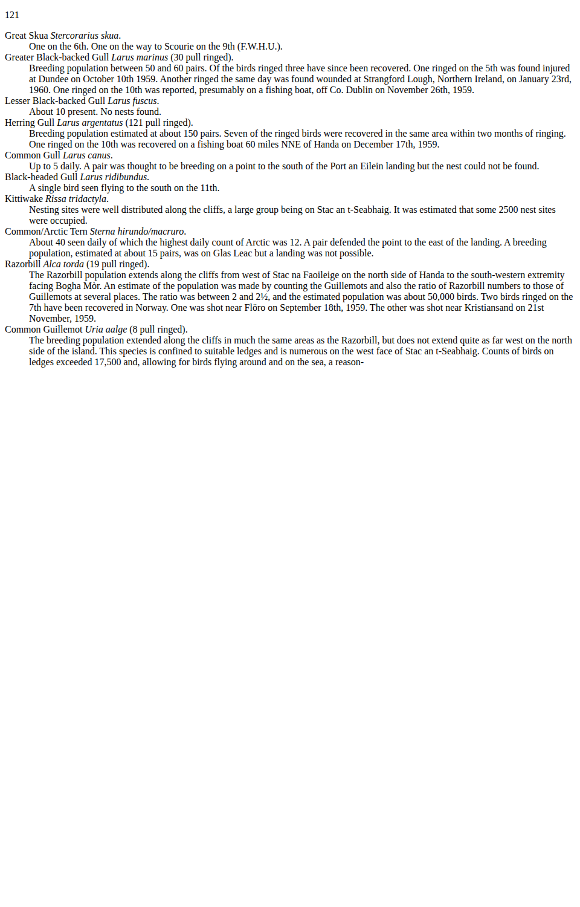121
Great Skua Stercorarius skua.
One on the 6th. One on the way to Scourie on the 9th (F.W.H.U.).
Greater Black-backed Gull Larus marinus (30 pull ringed).
Breeding population between 50 and 60 pairs. Of the birds ringed three have since been recovered. One ringed on the 5th was found injured at Dundee on October 10th 1959. Another ringed the same day was found wounded at Strangford Lough, Northern Ireland, on January 23rd, 1960. One ringed on the 10th was reported, presumably on a fishing boat, off Co. Dublin on November 26th, 1959.
Lesser Black-backed Gull Larus fuscus.
About 10 present. No nests found.
Herring Gull Larus argentatus (121 pull ringed).
Breeding population estimated at about 150 pairs. Seven of the ringed birds were recovered in the same area within two months of ringing. One ringed on the 10th was recovered on a fishing boat 60 miles NNE of Handa on December 17th, 1959.
Common Gull Larus canus.
Up to 5 daily. A pair was thought to be breeding on a point to the south of the Port an Eilein landing but the nest could not be found.
Black-headed Gull Larus ridibundus.
A single bird seen flying to the south on the 11th.
Kittiwake Rissa tridactyla.
Nesting sites were well distributed along the cliffs, a large group being on Stac an t-Seabhaig. It was estimated that some 2500 nest sites were occupied.
Common/Arctic Tern Sterna hirundo/macruro.
About 40 seen daily of which the highest daily count of Arctic was 12. A pair defended the point to the east of the landing. A breeding population, estimated at about 15 pairs, was on Glas Leac but a landing was not possible.
Razorbill Alca torda (19 pull ringed).
The Razorbill population extends along the cliffs from west of Stac na Faoileige on the north side of Handa to the south-western extremity facing Bogha Mòr. An estimate of the population was made by counting the Guillemots and also the ratio of Razorbill numbers to those of Guillemots at several places. The ratio was between 2 and 2½, and the estimated population was about 50,000 birds. Two birds ringed on the 7th have been recovered in Norway. One was shot near Flöro on September 18th, 1959. The other was shot near Kristiansand on 21st November, 1959.
Common Guillemot Uria aalge (8 pull ringed).
The breeding population extended along the cliffs in much the same areas as the Razorbill, but does not extend quite as far west on the north side of the island. This species is confined to suitable ledges and is numerous on the west face of Stac an t-Seabhaig. Counts of birds on ledges exceeded 17,500 and, allowing for birds flying around and on the sea, a reason-